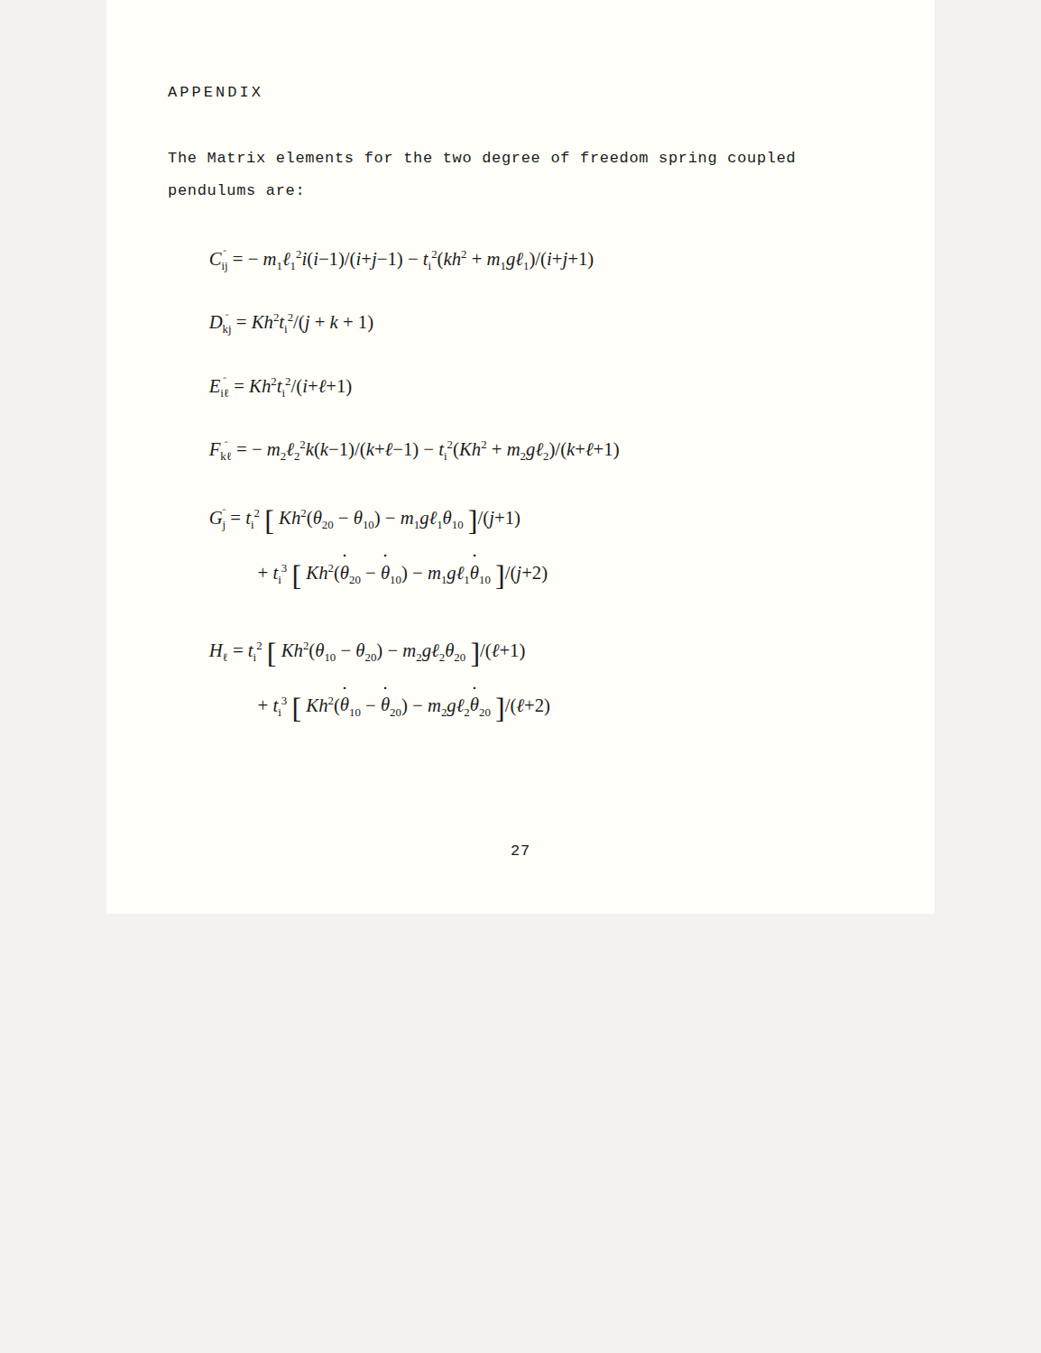APPENDIX
The Matrix elements for the two degree of freedom spring coupled pendulums are:
Cij = − m1ℓ12i(i−1)/(i+j−1) − ti2(kh2 + m1gℓ1)/(i+j+1)
Dkj = Kh2ti2/(j + k + 1)
Eiℓ = Kh2ti2/(i+ℓ+1)
Fkℓ = − m2ℓ22k(k−1)/(k+ℓ−1) − ti2(Kh2 + m2gℓ2)/(k+ℓ+1)
Gj = ti2 [ Kh2(θ20 − θ10) − m1gℓ1θ10 ]/(j+1) + ti3 [ Kh2(θ20 − θ10) − m1gℓ1θ10 ]/(j+2)
Hℓ = ti2 [ Kh2(θ10 − θ20) − m2gℓ2θ20 ]/(ℓ+1) + ti3 [ Kh2(θ10 − θ20) − m2gℓ2θ20 ]/(ℓ+2)
27